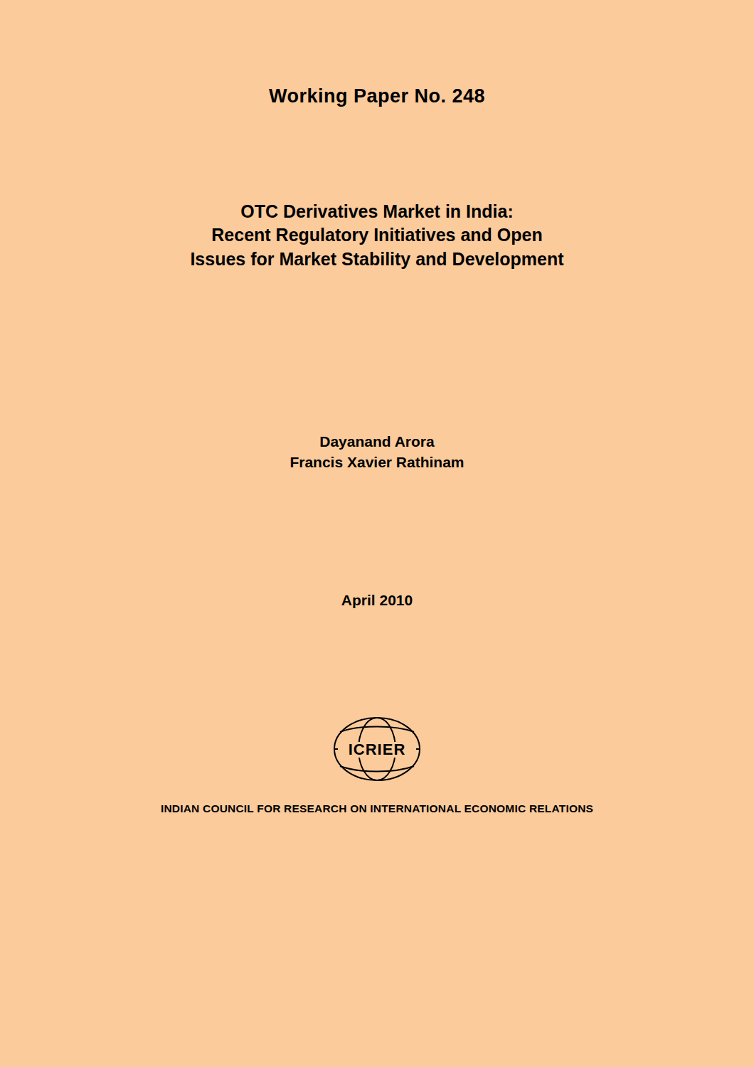Working Paper No. 248
OTC Derivatives Market in India:
Recent Regulatory Initiatives and Open
Issues for Market Stability and Development
Dayanand Arora
Francis Xavier Rathinam
April 2010
ICRIER logo ICRIER
INDIAN COUNCIL FOR RESEARCH ON INTERNATIONAL ECONOMIC RELATIONS